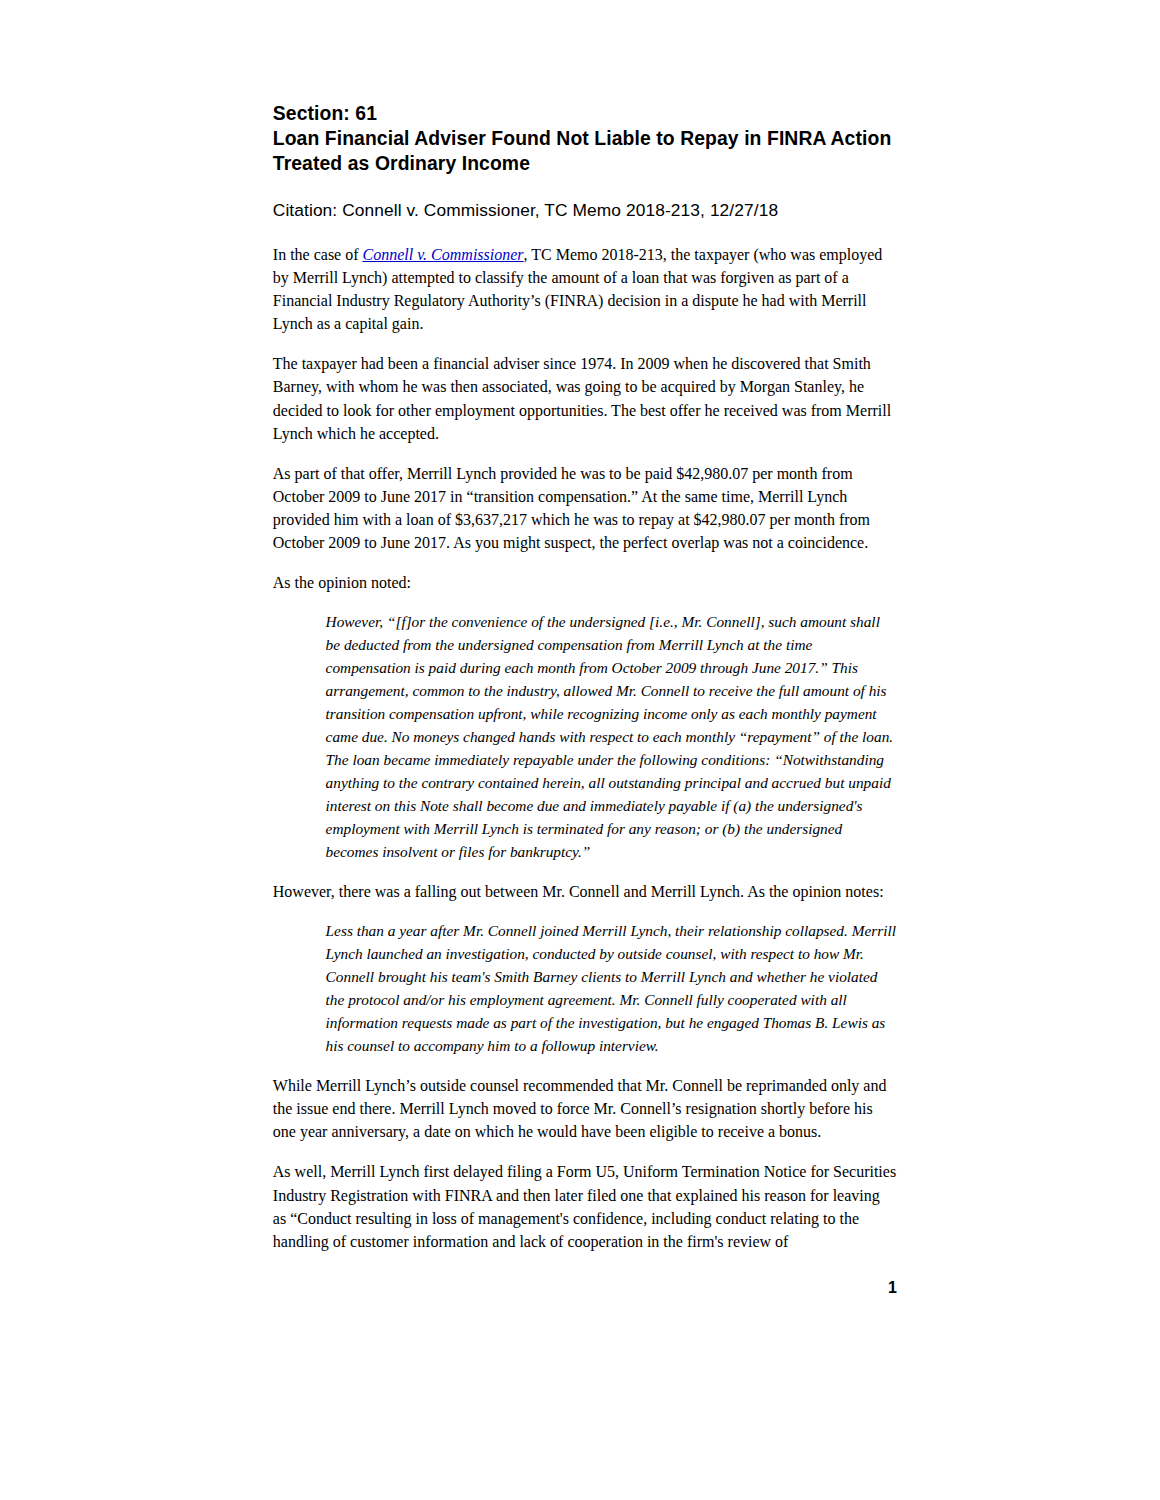Section: 61
Loan Financial Adviser Found Not Liable to Repay in FINRA Action Treated as Ordinary Income
Citation: Connell v. Commissioner, TC Memo 2018-213, 12/27/18
In the case of Connell v. Commissioner, TC Memo 2018-213, the taxpayer (who was employed by Merrill Lynch) attempted to classify the amount of a loan that was forgiven as part of a Financial Industry Regulatory Authority’s (FINRA) decision in a dispute he had with Merrill Lynch as a capital gain.
The taxpayer had been a financial adviser since 1974. In 2009 when he discovered that Smith Barney, with whom he was then associated, was going to be acquired by Morgan Stanley, he decided to look for other employment opportunities. The best offer he received was from Merrill Lynch which he accepted.
As part of that offer, Merrill Lynch provided he was to be paid $42,980.07 per month from October 2009 to June 2017 in “transition compensation.” At the same time, Merrill Lynch provided him with a loan of $3,637,217 which he was to repay at $42,980.07 per month from October 2009 to June 2017. As you might suspect, the perfect overlap was not a coincidence.
As the opinion noted:
However, “[f]or the convenience of the undersigned [i.e., Mr. Connell], such amount shall be deducted from the undersigned compensation from Merrill Lynch at the time compensation is paid during each month from October 2009 through June 2017.” This arrangement, common to the industry, allowed Mr. Connell to receive the full amount of his transition compensation upfront, while recognizing income only as each monthly payment came due. No moneys changed hands with respect to each monthly “repayment” of the loan. The loan became immediately repayable under the following conditions: “Notwithstanding anything to the contrary contained herein, all outstanding principal and accrued but unpaid interest on this Note shall become due and immediately payable if (a) the undersigned's employment with Merrill Lynch is terminated for any reason; or (b) the undersigned becomes insolvent or files for bankruptcy.”
However, there was a falling out between Mr. Connell and Merrill Lynch. As the opinion notes:
Less than a year after Mr. Connell joined Merrill Lynch, their relationship collapsed. Merrill Lynch launched an investigation, conducted by outside counsel, with respect to how Mr. Connell brought his team's Smith Barney clients to Merrill Lynch and whether he violated the protocol and/or his employment agreement. Mr. Connell fully cooperated with all information requests made as part of the investigation, but he engaged Thomas B. Lewis as his counsel to accompany him to a followup interview.
While Merrill Lynch’s outside counsel recommended that Mr. Connell be reprimanded only and the issue end there. Merrill Lynch moved to force Mr. Connell’s resignation shortly before his one year anniversary, a date on which he would have been eligible to receive a bonus.
As well, Merrill Lynch first delayed filing a Form U5, Uniform Termination Notice for Securities Industry Registration with FINRA and then later filed one that explained his reason for leaving as “Conduct resulting in loss of management's confidence, including conduct relating to the handling of customer information and lack of cooperation in the firm's review of
1